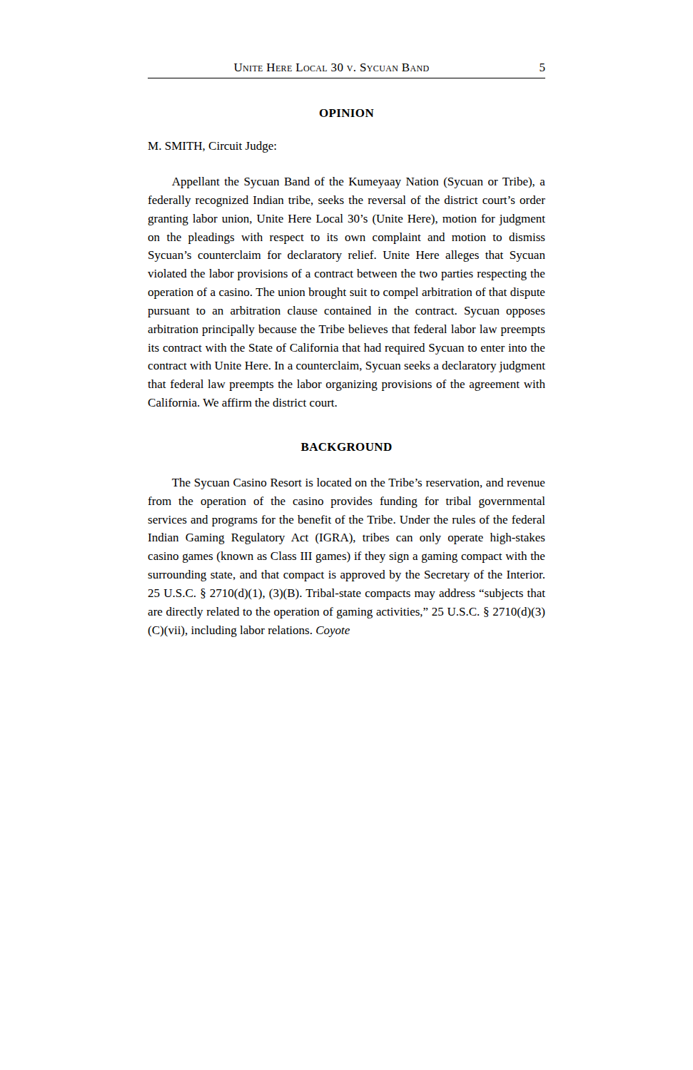Unite Here Local 30 v. Sycuan Band 5
OPINION
M. SMITH, Circuit Judge:
Appellant the Sycuan Band of the Kumeyaay Nation (Sycuan or Tribe), a federally recognized Indian tribe, seeks the reversal of the district court’s order granting labor union, Unite Here Local 30’s (Unite Here), motion for judgment on the pleadings with respect to its own complaint and motion to dismiss Sycuan’s counterclaim for declaratory relief. Unite Here alleges that Sycuan violated the labor provisions of a contract between the two parties respecting the operation of a casino. The union brought suit to compel arbitration of that dispute pursuant to an arbitration clause contained in the contract. Sycuan opposes arbitration principally because the Tribe believes that federal labor law preempts its contract with the State of California that had required Sycuan to enter into the contract with Unite Here. In a counterclaim, Sycuan seeks a declaratory judgment that federal law preempts the labor organizing provisions of the agreement with California. We affirm the district court.
BACKGROUND
The Sycuan Casino Resort is located on the Tribe’s reservation, and revenue from the operation of the casino provides funding for tribal governmental services and programs for the benefit of the Tribe. Under the rules of the federal Indian Gaming Regulatory Act (IGRA), tribes can only operate high-stakes casino games (known as Class III games) if they sign a gaming compact with the surrounding state, and that compact is approved by the Secretary of the Interior. 25 U.S.C. § 2710(d)(1), (3)(B). Tribal-state compacts may address “subjects that are directly related to the operation of gaming activities,” 25 U.S.C. § 2710(d)(3)(C)(vii), including labor relations. Coyote